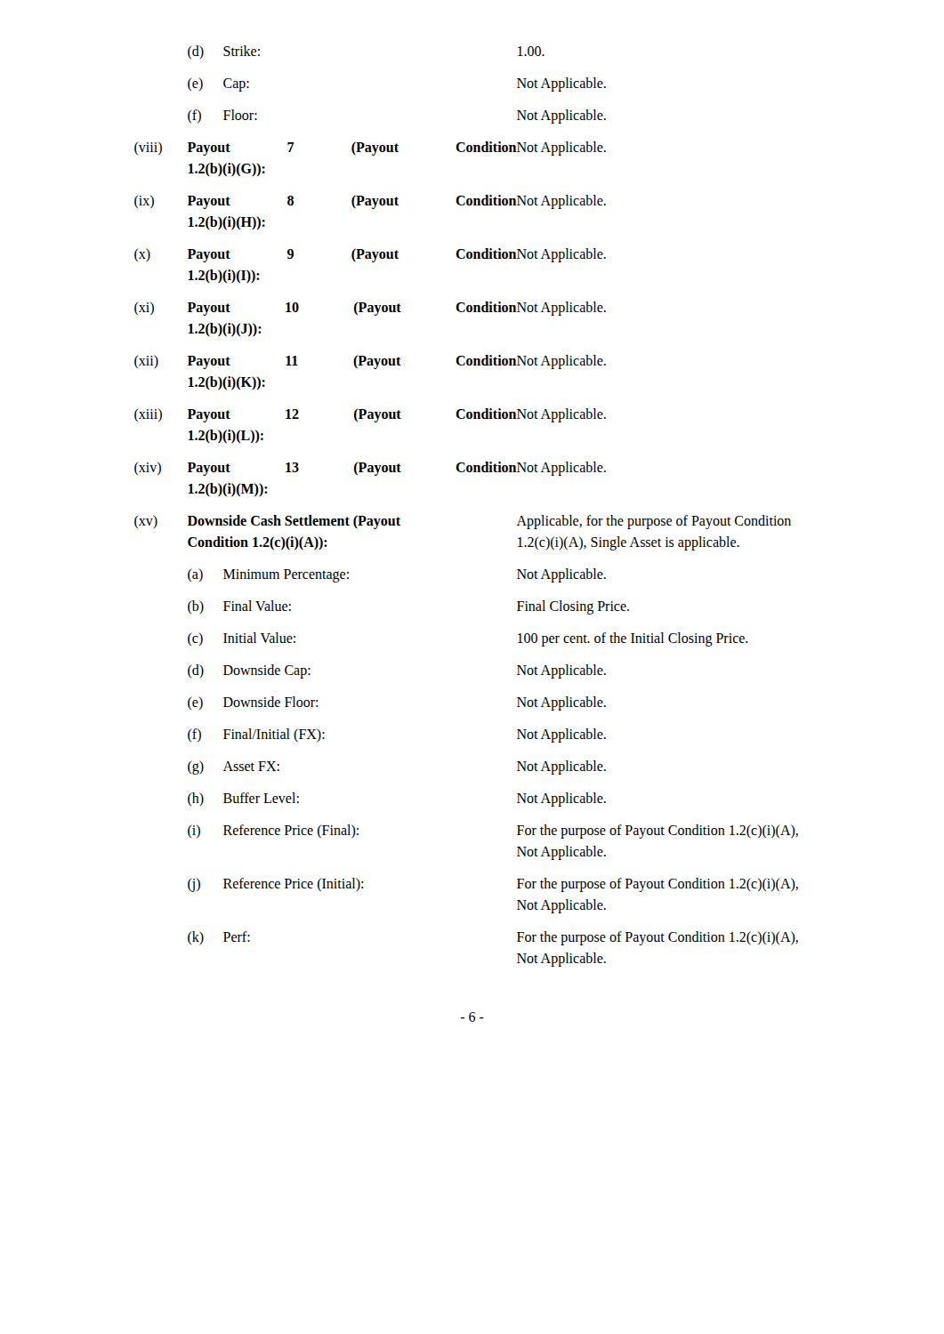| | (d) | Strike: | 1.00. |
| | (e) | Cap: | Not Applicable. |
| | (f) | Floor: | Not Applicable. |
| (viii) | Payout 7 (Payout Condition 1.2(b)(i)(G)): | Not Applicable. |
| (ix) | Payout 8 (Payout Condition 1.2(b)(i)(H)): | Not Applicable. |
| (x) | Payout 9 (Payout Condition 1.2(b)(i)(I)): | Not Applicable. |
| (xi) | Payout 10 (Payout Condition 1.2(b)(i)(J)): | Not Applicable. |
| (xii) | Payout 11 (Payout Condition 1.2(b)(i)(K)): | Not Applicable. |
| (xiii) | Payout 12 (Payout Condition 1.2(b)(i)(L)): | Not Applicable. |
| (xiv) | Payout 13 (Payout Condition 1.2(b)(i)(M)): | Not Applicable. |
| (xv) | Downside Cash Settlement (Payout Condition 1.2(c)(i)(A)): | Applicable, for the purpose of Payout Condition 1.2(c)(i)(A), Single Asset is applicable. |
| | (a) | Minimum Percentage: | Not Applicable. |
| | (b) | Final Value: | Final Closing Price. |
| | (c) | Initial Value: | 100 per cent. of the Initial Closing Price. |
| | (d) | Downside Cap: | Not Applicable. |
| | (e) | Downside Floor: | Not Applicable. |
| | (f) | Final/Initial (FX): | Not Applicable. |
| | (g) | Asset FX: | Not Applicable. |
| | (h) | Buffer Level: | Not Applicable. |
| | (i) | Reference Price (Final): | For the purpose of Payout Condition 1.2(c)(i)(A), Not Applicable. |
| | (j) | Reference Price (Initial): | For the purpose of Payout Condition 1.2(c)(i)(A), Not Applicable. |
| | (k) | Perf: | For the purpose of Payout Condition 1.2(c)(i)(A), Not Applicable. |
- 6 -